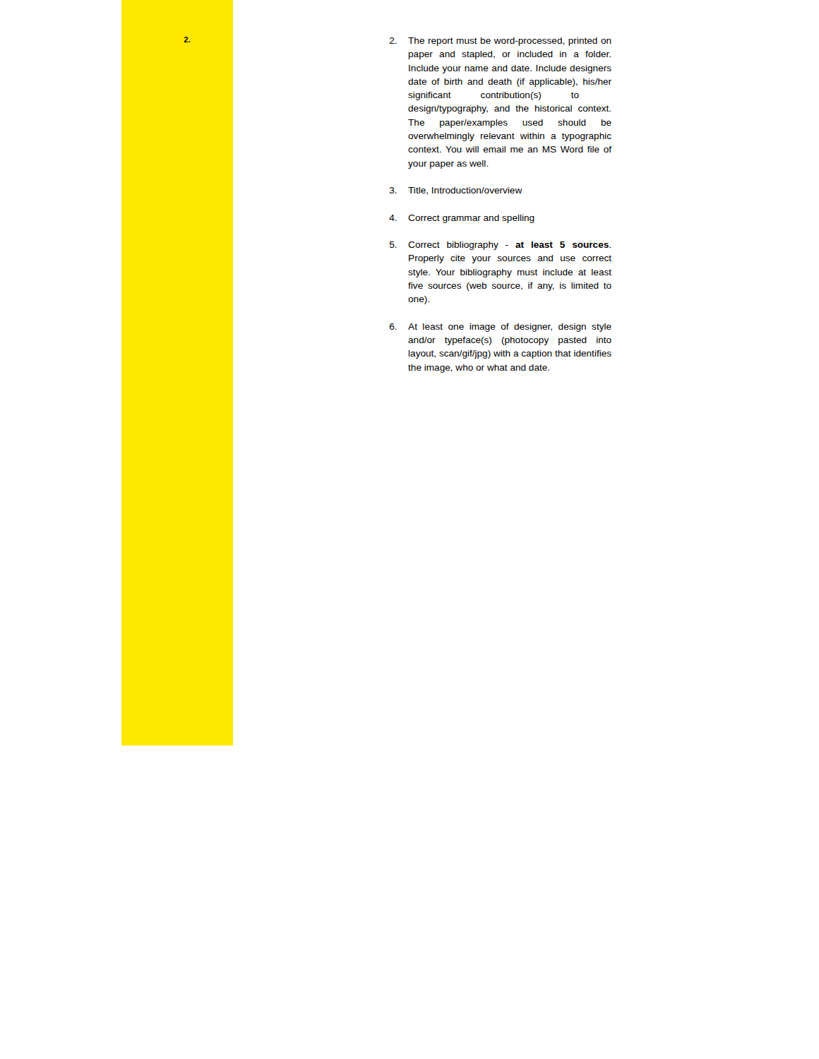2.
2. The report must be word-processed, printed on paper and stapled, or included in a folder. Include your name and date. Include designers date of birth and death (if applicable), his/her significant contribution(s) to design/typography, and the historical context. The paper/examples used should be overwhelmingly relevant within a typographic context. You will email me an MS Word file of your paper as well.
3. Title, Introduction/overview
4. Correct grammar and spelling
5. Correct bibliography - at least 5 sources. Properly cite your sources and use correct style. Your bibliography must include at least five sources (web source, if any, is limited to one).
6. At least one image of designer, design style and/or typeface(s) (photocopy pasted into layout, scan/gif/jpg) with a caption that identifies the image, who or what and date.